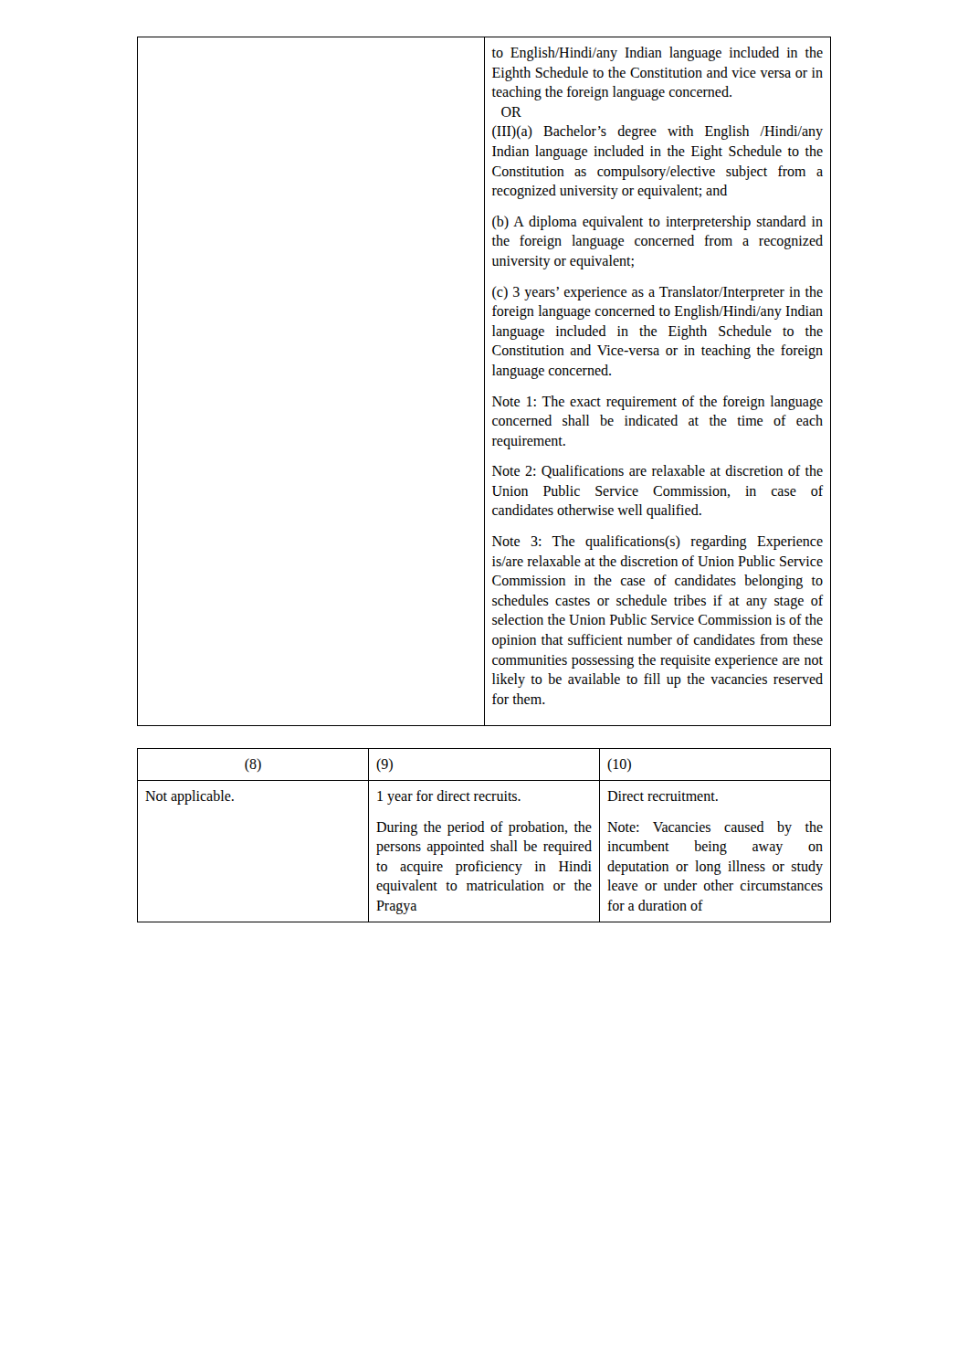| | to English/Hindi/any Indian language included in the Eighth Schedule to the Constitution and vice versa or in teaching the foreign language concerned. OR (III)(a) Bachelor’s degree with English /Hindi/any Indian language included in the Eight Schedule to the Constitution as compulsory/elective subject from a recognized university or equivalent; and (b) A diploma equivalent to interpretership standard in the foreign language concerned from a recognized university or equivalent; (c) 3 years’ experience as a Translator/Interpreter in the foreign language concerned to English/Hindi/any Indian language included in the Eighth Schedule to the Constitution and Vice-versa or in teaching the foreign language concerned. Note 1: The exact requirement of the foreign language concerned shall be indicated at the time of each requirement. Note 2: Qualifications are relaxable at discretion of the Union Public Service Commission, in case of candidates otherwise well qualified. Note 3: The qualifications(s) regarding Experience is/are relaxable at the discretion of Union Public Service Commission in the case of candidates belonging to schedules castes or schedule tribes if at any stage of selection the Union Public Service Commission is of the opinion that sufficient number of candidates from these communities possessing the requisite experience are not likely to be available to fill up the vacancies reserved for them. |
| (8) | (9) | (10) |
| Not applicable. | 1 year for direct recruits. During the period of probation, the persons appointed shall be required to acquire proficiency in Hindi equivalent to matriculation or the Pragya | Direct recruitment. Note: Vacancies caused by the incumbent being away on deputation or long illness or study leave or under other circumstances for a duration of |